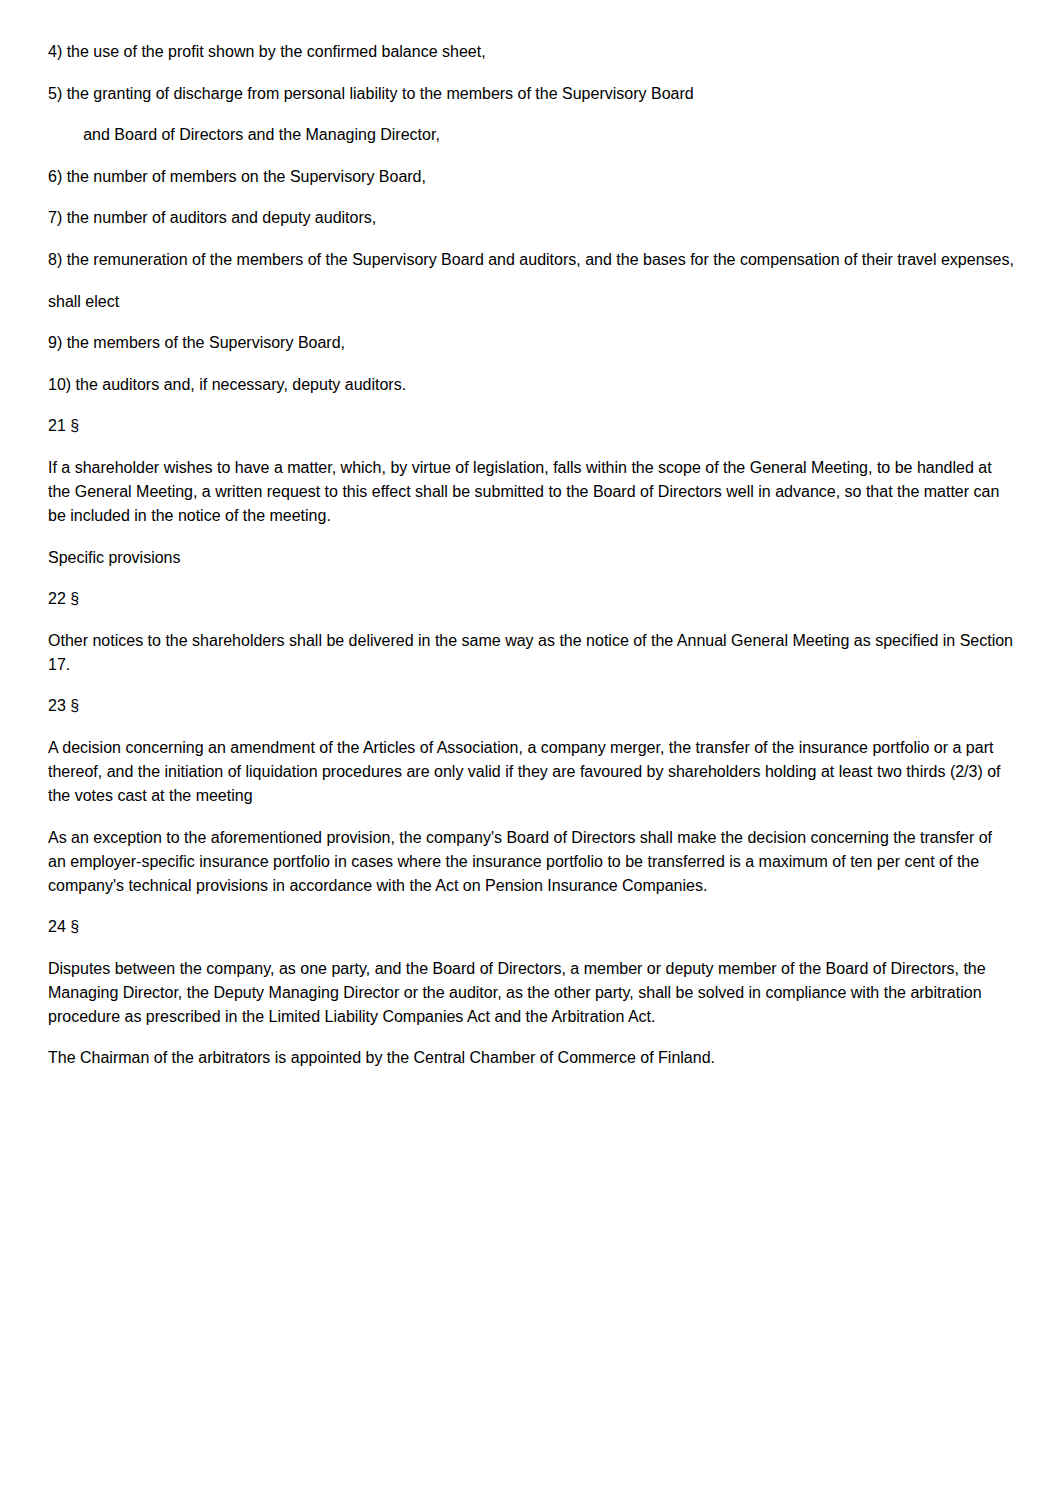4) the use of the profit shown by the confirmed balance sheet,
5) the granting of discharge from personal liability to the members of the Supervisory Board
and Board of Directors and the Managing Director,
6) the number of members on the Supervisory Board,
7) the number of auditors and deputy auditors,
8) the remuneration of the members of the Supervisory Board and auditors, and the bases for the compensation of their travel expenses,
shall elect
9) the members of the Supervisory Board,
10) the auditors and, if necessary, deputy auditors.
21 §
If a shareholder wishes to have a matter, which, by virtue of legislation, falls within the scope of the General Meeting, to be handled at the General Meeting, a written request to this effect shall be submitted to the Board of Directors well in advance, so that the matter can be included in the notice of the meeting.
Specific provisions
22 §
Other notices to the shareholders shall be delivered in the same way as the notice of the Annual General Meeting as specified in Section 17.
23 §
A decision concerning an amendment of the Articles of Association, a company merger, the transfer of the insurance portfolio or a part thereof, and the initiation of liquidation procedures are only valid if they are favoured by shareholders holding at least two thirds (2/3) of the votes cast at the meeting
As an exception to the aforementioned provision, the company's Board of Directors shall make the decision concerning the transfer of an employer-specific insurance portfolio in cases where the insurance portfolio to be transferred is a maximum of ten per cent of the company's technical provisions in accordance with the Act on Pension Insurance Companies.
24 §
Disputes between the company, as one party, and the Board of Directors, a member or deputy member of the Board of Directors, the Managing Director, the Deputy Managing Director or the auditor, as the other party, shall be solved in compliance with the arbitration procedure as prescribed in the Limited Liability Companies Act and the Arbitration Act.
The Chairman of the arbitrators is appointed by the Central Chamber of Commerce of Finland.